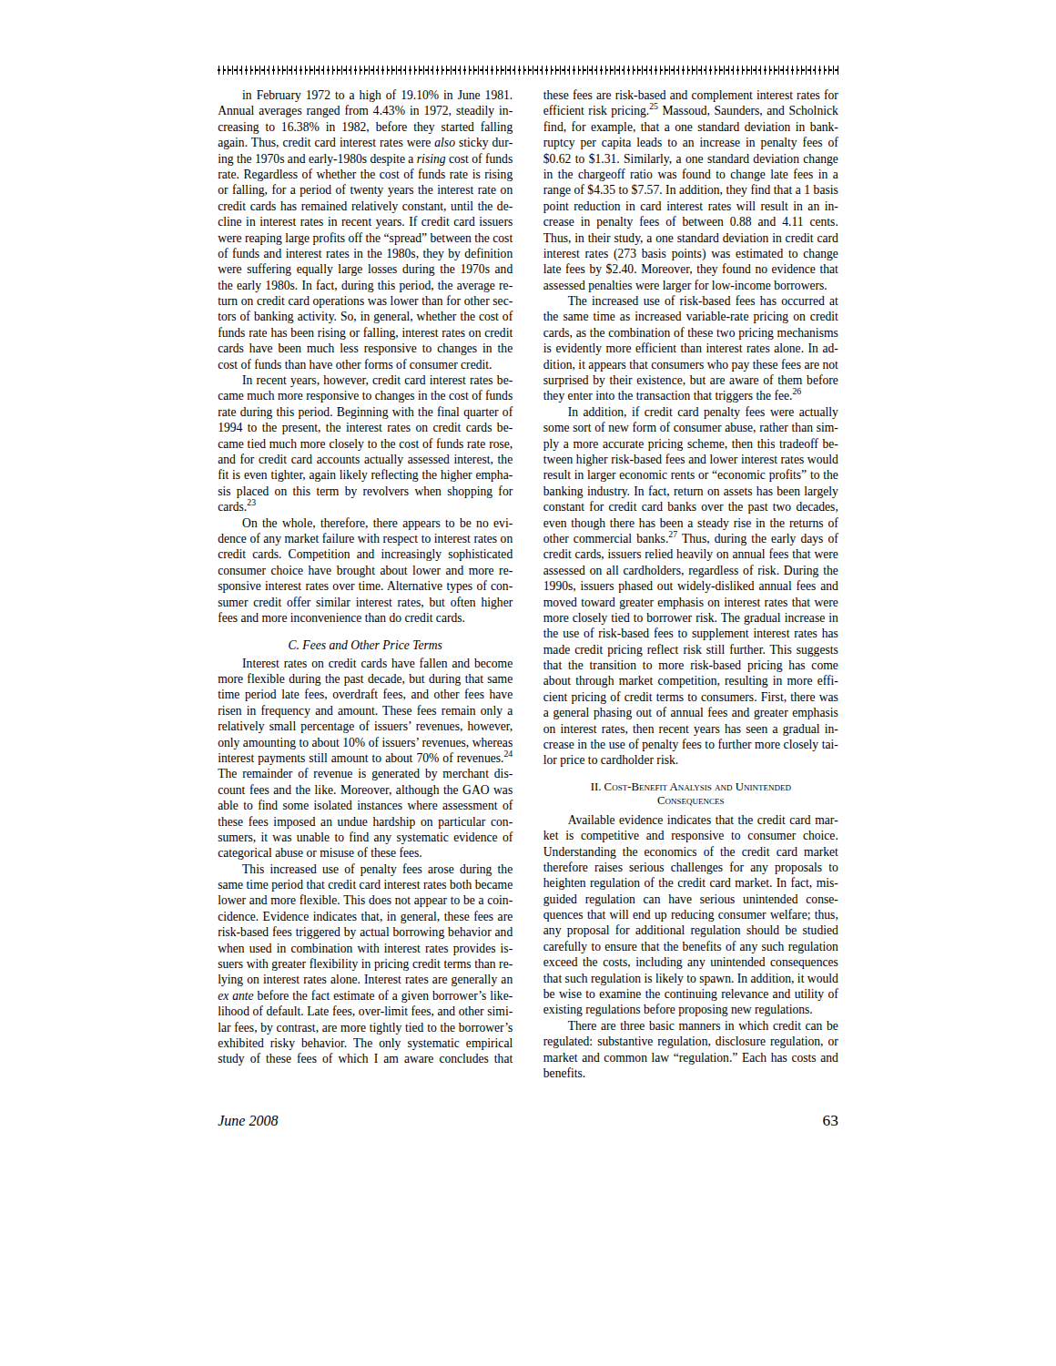in February 1972 to a high of 19.10% in June 1981. Annual averages ranged from 4.43% in 1972, steadily increasing to 16.38% in 1982, before they started falling again. Thus, credit card interest rates were also sticky during the 1970s and early-1980s despite a rising cost of funds rate. Regardless of whether the cost of funds rate is rising or falling, for a period of twenty years the interest rate on credit cards has remained relatively constant, until the decline in interest rates in recent years. If credit card issuers were reaping large profits off the “spread” between the cost of funds and interest rates in the 1980s, they by definition were suffering equally large losses during the 1970s and the early 1980s. In fact, during this period, the average return on credit card operations was lower than for other sectors of banking activity. So, in general, whether the cost of funds rate has been rising or falling, interest rates on credit cards have been much less responsive to changes in the cost of funds than have other forms of consumer credit.
In recent years, however, credit card interest rates became much more responsive to changes in the cost of funds rate during this period. Beginning with the final quarter of 1994 to the present, the interest rates on credit cards became tied much more closely to the cost of funds rate rose, and for credit card accounts actually assessed interest, the fit is even tighter, again likely reflecting the higher emphasis placed on this term by revolvers when shopping for cards.23
On the whole, therefore, there appears to be no evidence of any market failure with respect to interest rates on credit cards. Competition and increasingly sophisticated consumer choice have brought about lower and more responsive interest rates over time. Alternative types of consumer credit offer similar interest rates, but often higher fees and more inconvenience than do credit cards.
C. Fees and Other Price Terms
Interest rates on credit cards have fallen and become more flexible during the past decade, but during that same time period late fees, overdraft fees, and other fees have risen in frequency and amount. These fees remain only a relatively small percentage of issuers’ revenues, however, only amounting to about 10% of issuers’ revenues, whereas interest payments still amount to about 70% of revenues.24 The remainder of revenue is generated by merchant discount fees and the like. Moreover, although the GAO was able to find some isolated instances where assessment of these fees imposed an undue hardship on particular consumers, it was unable to find any systematic evidence of categorical abuse or misuse of these fees.
This increased use of penalty fees arose during the same time period that credit card interest rates both became lower and more flexible. This does not appear to be a coincidence. Evidence indicates that, in general, these fees are risk-based fees triggered by actual borrowing behavior and when used in combination with interest rates provides issuers with greater flexibility in pricing credit terms than relying on interest rates alone. Interest rates are generally an ex ante before the fact estimate of a given borrower’s likelihood of default. Late fees, over-limit fees, and other similar fees, by contrast, are more tightly tied to the borrower’s exhibited risky behavior. The only systematic empirical study of these fees of which I am aware concludes that these fees are risk-based and complement interest rates for efficient risk pricing.25 Massoud, Saunders, and Scholnick find, for example, that a one standard deviation in bankruptcy per capita leads to an increase in penalty fees of $0.62 to $1.31. Similarly, a one standard deviation change in the chargeoff ratio was found to change late fees in a range of $4.35 to $7.57. In addition, they find that a 1 basis point reduction in card interest rates will result in an increase in penalty fees of between 0.88 and 4.11 cents. Thus, in their study, a one standard deviation in credit card interest rates (273 basis points) was estimated to change late fees by $2.40. Moreover, they found no evidence that assessed penalties were larger for low-income borrowers.
The increased use of risk-based fees has occurred at the same time as increased variable-rate pricing on credit cards, as the combination of these two pricing mechanisms is evidently more efficient than interest rates alone. In addition, it appears that consumers who pay these fees are not surprised by their existence, but are aware of them before they enter into the transaction that triggers the fee.26
In addition, if credit card penalty fees were actually some sort of new form of consumer abuse, rather than simply a more accurate pricing scheme, then this tradeoff between higher risk-based fees and lower interest rates would result in larger economic rents or “economic profits” to the banking industry. In fact, return on assets has been largely constant for credit card banks over the past two decades, even though there has been a steady rise in the returns of other commercial banks.27 Thus, during the early days of credit cards, issuers relied heavily on annual fees that were assessed on all cardholders, regardless of risk. During the 1990s, issuers phased out widely-disliked annual fees and moved toward greater emphasis on interest rates that were more closely tied to borrower risk. The gradual increase in the use of risk-based fees to supplement interest rates has made credit pricing reflect risk still further. This suggests that the transition to more risk-based pricing has come about through market competition, resulting in more efficient pricing of credit terms to consumers. First, there was a general phasing out of annual fees and greater emphasis on interest rates, then recent years has seen a gradual increase in the use of penalty fees to further more closely tailor price to cardholder risk.
II. Cost-Benefit Analysis and Unintended
Consequences
Available evidence indicates that the credit card market is competitive and responsive to consumer choice. Understanding the economics of the credit card market therefore raises serious challenges for any proposals to heighten regulation of the credit card market. In fact, misguided regulation can have serious unintended consequences that will end up reducing consumer welfare; thus, any proposal for additional regulation should be studied carefully to ensure that the benefits of any such regulation exceed the costs, including any unintended consequences that such regulation is likely to spawn. In addition, it would be wise to examine the continuing relevance and utility of existing regulations before proposing new regulations.
There are three basic manners in which credit can be regulated: substantive regulation, disclosure regulation, or market and common law “regulation.” Each has costs and benefits.
June 2008 63